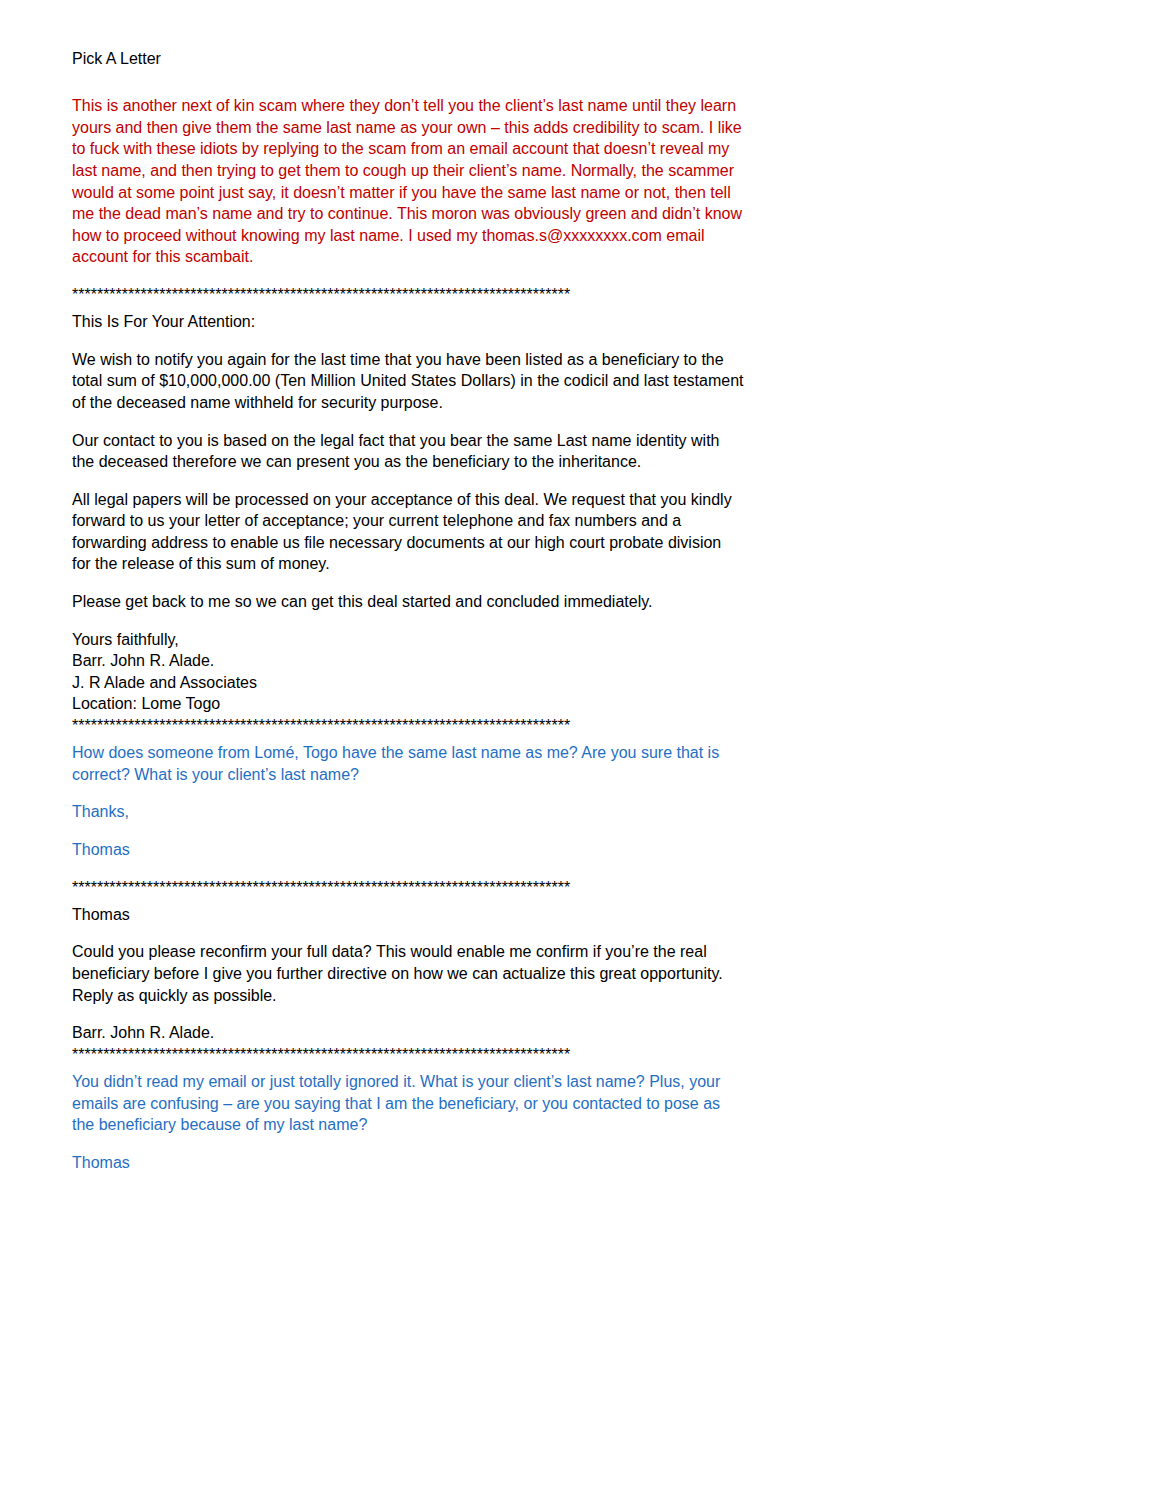Pick A Letter
This is another next of kin scam where they don’t tell you the client’s last name until they learn yours and then give them the same last name as your own – this adds credibility to scam. I like to fuck with these idiots by replying to the scam from an email account that doesn’t reveal my last name, and then trying to get them to cough up their client’s name. Normally, the scammer would at some point just say, it doesn’t matter if you have the same last name or not, then tell me the dead man’s name and try to continue. This moron was obviously green and didn’t know how to proceed without knowing my last name. I used my thomas.s@xxxxxxxx.com email account for this scambait.
********************************************************************************
This Is For Your Attention:
We wish to notify you again for the last time that you have been listed as a beneficiary to the total sum of $10,000,000.00 (Ten Million United States Dollars) in the codicil and last testament of the deceased name withheld for security purpose.
Our contact to you is based on the legal fact that you bear the same Last name identity with the deceased therefore we can present you as the beneficiary to the inheritance.
All legal papers will be processed on your acceptance of this deal. We request that you kindly forward to us your letter of acceptance; your current telephone and fax numbers and a forwarding address to enable us file necessary documents at our high court probate division for the release of this sum of money.
Please get back to me so we can get this deal started and concluded immediately.
Yours faithfully,
Barr. John R. Alade.
J. R Alade and Associates
Location: Lome Togo
********************************************************************************
How does someone from Lomé, Togo have the same last name as me? Are you sure that is correct? What is your client’s last name?
Thanks,
Thomas
********************************************************************************
Thomas
Could you please reconfirm your full data? This would enable me confirm if you’re the real beneficiary before I give you further directive on how we can actualize this great opportunity. Reply as quickly as possible.
Barr. John R. Alade.
********************************************************************************
You didn’t read my email or just totally ignored it. What is your client’s last name? Plus, your emails are confusing – are you saying that I am the beneficiary, or you contacted to pose as the beneficiary because of my last name?
Thomas